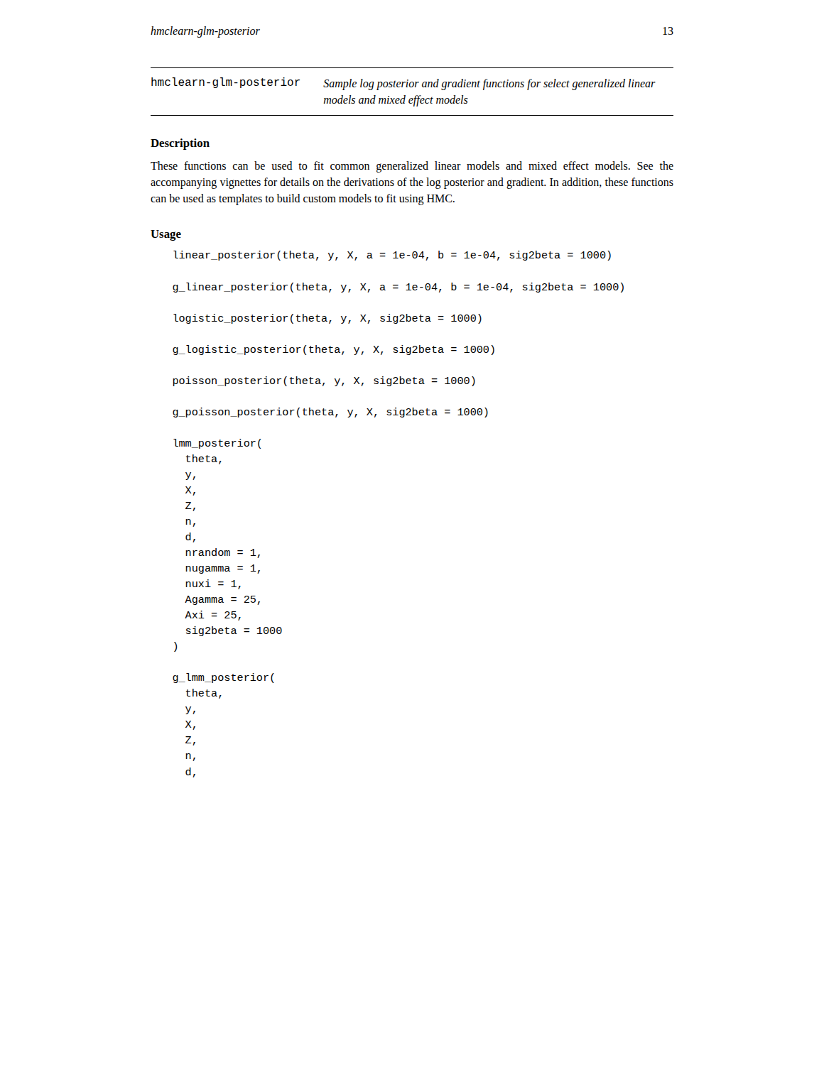hmclearn-glm-posterior 13
hmclearn-glm-posterior
Sample log posterior and gradient functions for select generalized linear models and mixed effect models
Description
These functions can be used to fit common generalized linear models and mixed effect models. See the accompanying vignettes for details on the derivations of the log posterior and gradient. In addition, these functions can be used as templates to build custom models to fit using HMC.
Usage
linear_posterior(theta, y, X, a = 1e-04, b = 1e-04, sig2beta = 1000)

g_linear_posterior(theta, y, X, a = 1e-04, b = 1e-04, sig2beta = 1000)

logistic_posterior(theta, y, X, sig2beta = 1000)

g_logistic_posterior(theta, y, X, sig2beta = 1000)

poisson_posterior(theta, y, X, sig2beta = 1000)

g_poisson_posterior(theta, y, X, sig2beta = 1000)

lmm_posterior(
  theta,
  y,
  X,
  Z,
  n,
  d,
  nrandom = 1,
  nugamma = 1,
  nuxi = 1,
  Agamma = 25,
  Axi = 25,
  sig2beta = 1000
)

g_lmm_posterior(
  theta,
  y,
  X,
  Z,
  n,
  d,